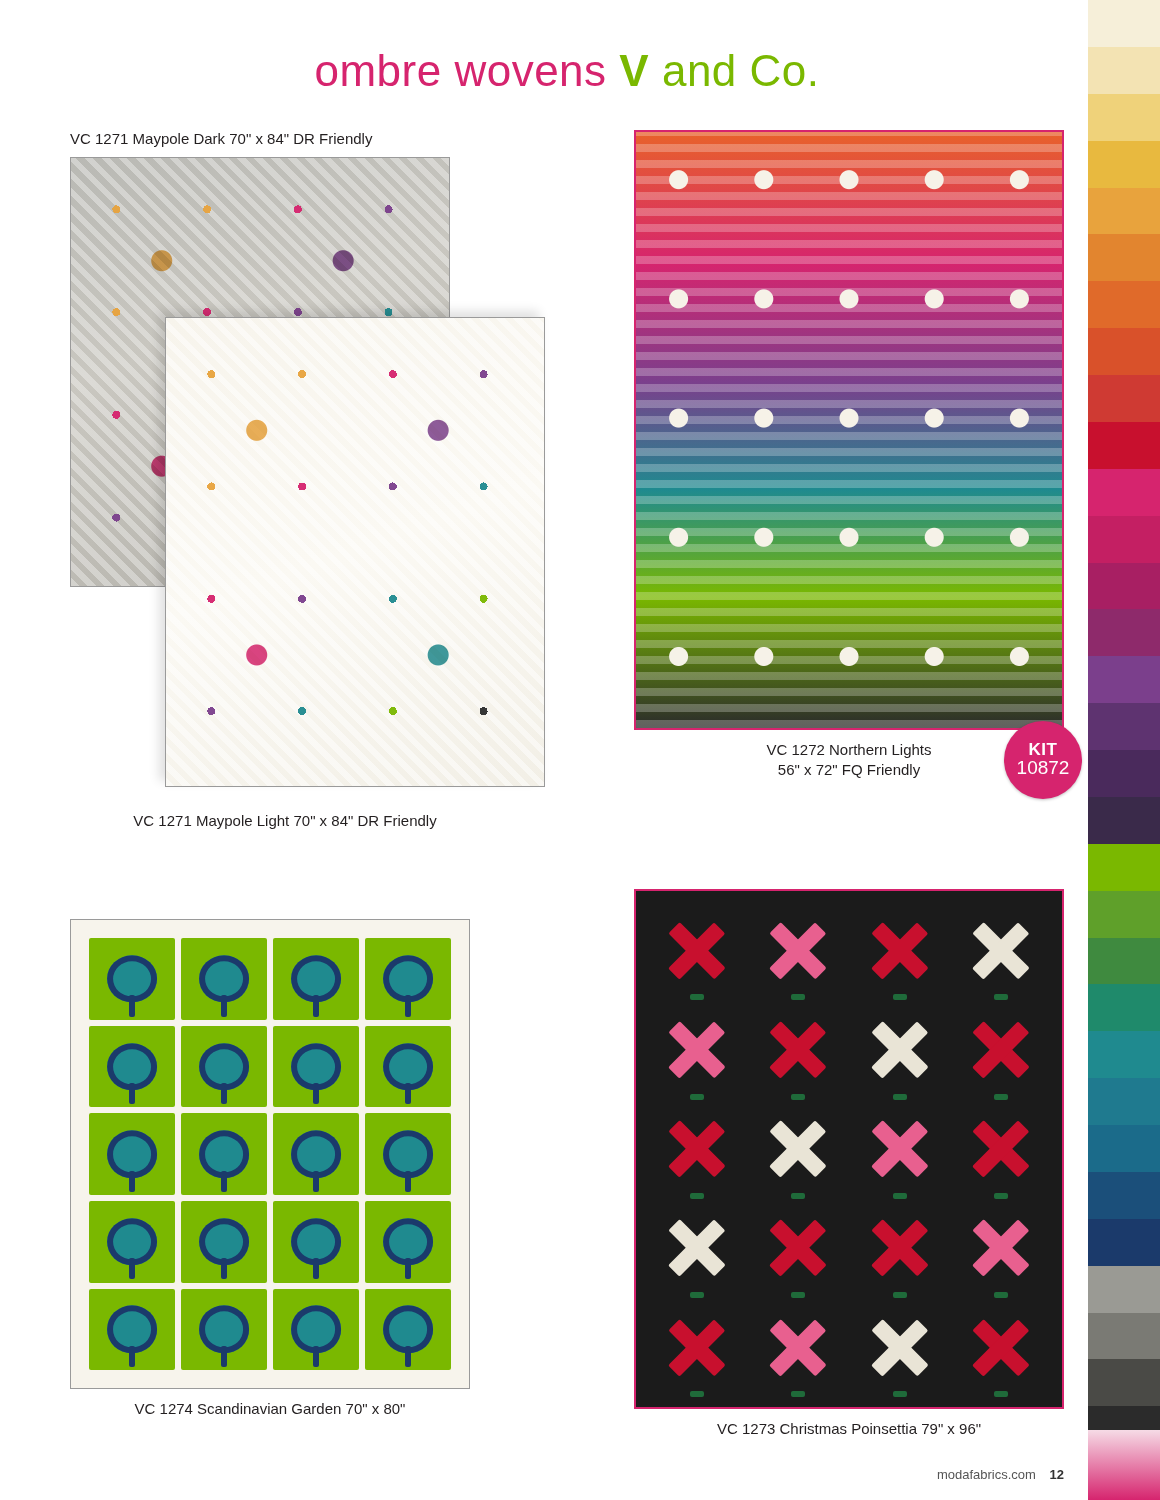ombre wovens V and Co.
VC 1271 Maypole Dark 70" x 84" DR Friendly
VC 1271 Maypole Light 70" x 84" DR Friendly
KIT 10872
VC 1272 Northern Lights
56" x 72" FQ Friendly
VC 1274 Scandinavian Garden 70" x 80"
VC 1273 Christmas Poinsettia 79" x 96"
modafabrics.com 12